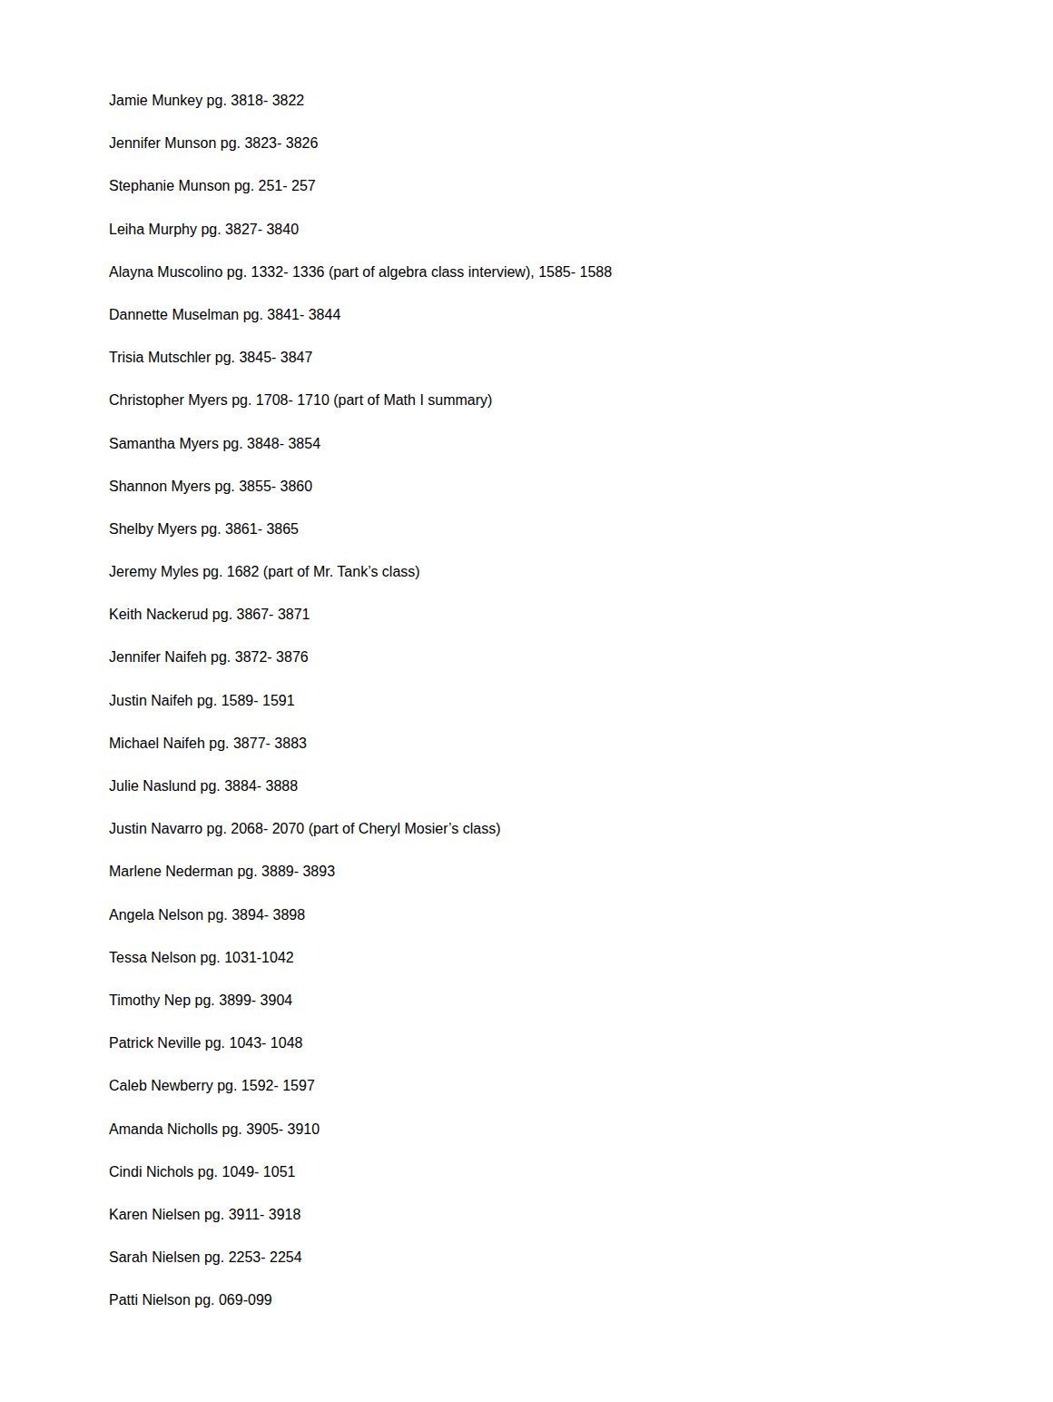Jamie Munkey pg. 3818- 3822
Jennifer Munson pg. 3823- 3826
Stephanie Munson pg. 251- 257
Leiha Murphy pg. 3827- 3840
Alayna Muscolino pg. 1332- 1336 (part of algebra class interview), 1585- 1588
Dannette Muselman pg. 3841- 3844
Trisia Mutschler pg. 3845- 3847
Christopher Myers pg. 1708- 1710 (part of Math I summary)
Samantha Myers pg. 3848- 3854
Shannon Myers pg. 3855- 3860
Shelby Myers pg. 3861- 3865
Jeremy Myles pg. 1682 (part of Mr. Tank’s class)
Keith Nackerud pg. 3867- 3871
Jennifer Naifeh pg. 3872- 3876
Justin Naifeh pg. 1589- 1591
Michael Naifeh pg. 3877- 3883
Julie Naslund pg. 3884- 3888
Justin Navarro pg. 2068- 2070 (part of Cheryl Mosier’s class)
Marlene Nederman pg. 3889- 3893
Angela Nelson pg. 3894- 3898
Tessa Nelson pg. 1031-1042
Timothy Nep pg. 3899- 3904
Patrick Neville pg. 1043- 1048
Caleb Newberry pg. 1592- 1597
Amanda Nicholls pg. 3905- 3910
Cindi Nichols pg. 1049- 1051
Karen Nielsen pg. 3911- 3918
Sarah Nielsen pg. 2253- 2254
Patti Nielson pg. 069-099